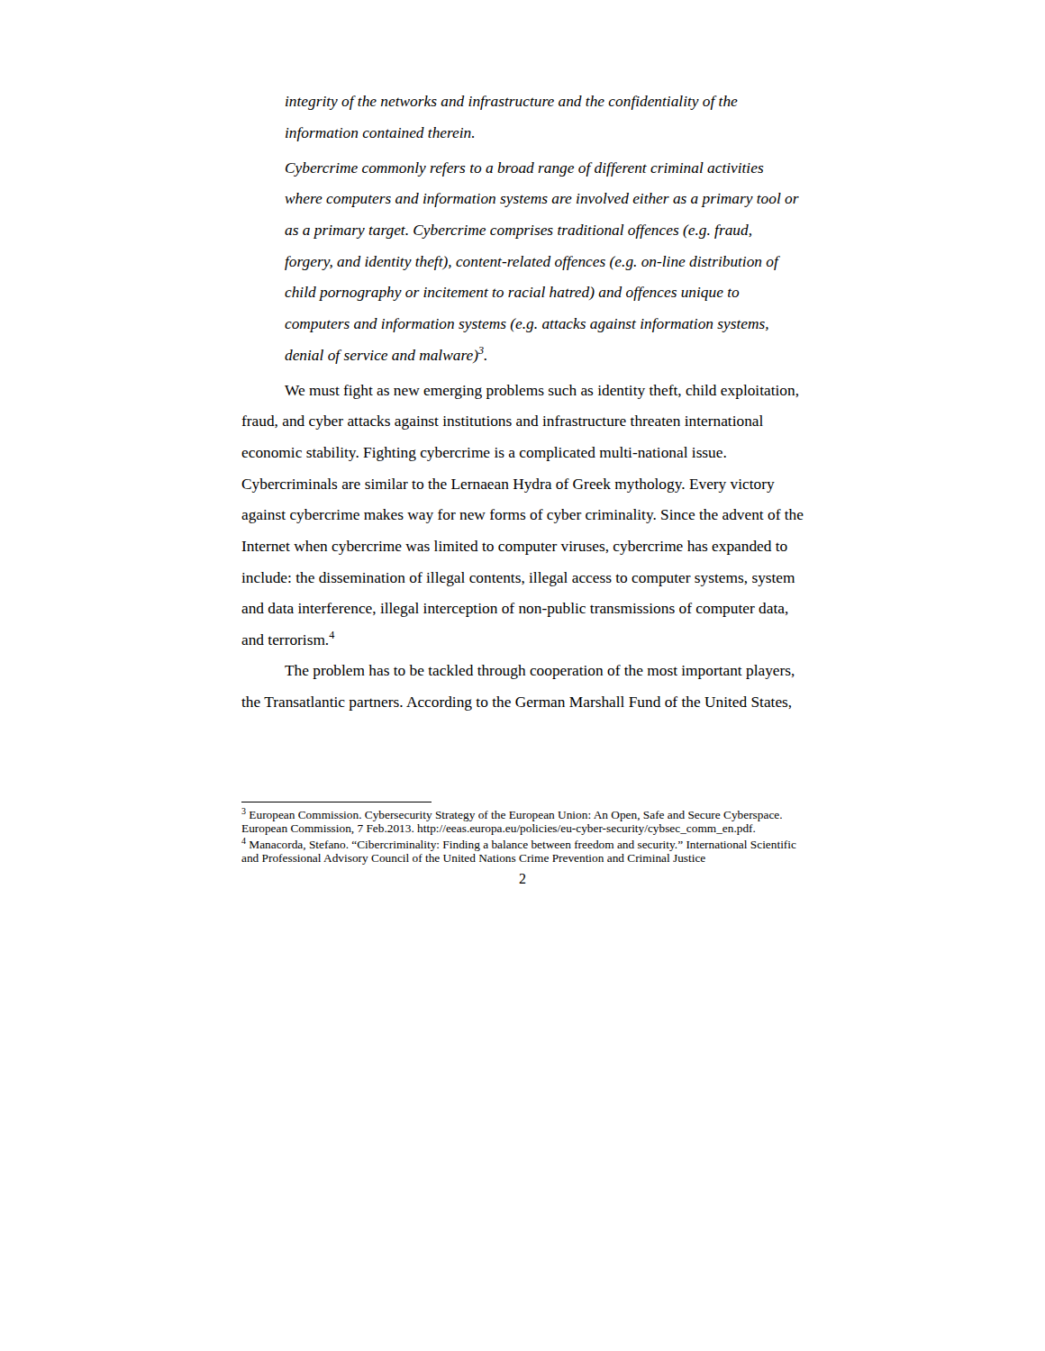integrity of the networks and infrastructure and the confidentiality of the information contained therein.
Cybercrime commonly refers to a broad range of different criminal activities where computers and information systems are involved either as a primary tool or as a primary target. Cybercrime comprises traditional offences (e.g. fraud, forgery, and identity theft), content-related offences (e.g. on-line distribution of child pornography or incitement to racial hatred) and offences unique to computers and information systems (e.g. attacks against information systems, denial of service and malware)3.
We must fight as new emerging problems such as identity theft, child exploitation, fraud, and cyber attacks against institutions and infrastructure threaten international economic stability. Fighting cybercrime is a complicated multi-national issue. Cybercriminals are similar to the Lernaean Hydra of Greek mythology. Every victory against cybercrime makes way for new forms of cyber criminality. Since the advent of the Internet when cybercrime was limited to computer viruses, cybercrime has expanded to include: the dissemination of illegal contents, illegal access to computer systems, system and data interference, illegal interception of non-public transmissions of computer data, and terrorism.4
The problem has to be tackled through cooperation of the most important players, the Transatlantic partners. According to the German Marshall Fund of the United States,
3 European Commission. Cybersecurity Strategy of the European Union: An Open, Safe and Secure Cyberspace. European Commission, 7 Feb.2013. http://eeas.europa.eu/policies/eu-cyber-security/cybsec_comm_en.pdf.
4 Manacorda, Stefano. “Cibercriminality: Finding a balance between freedom and security.” International Scientific and Professional Advisory Council of the United Nations Crime Prevention and Criminal Justice
2